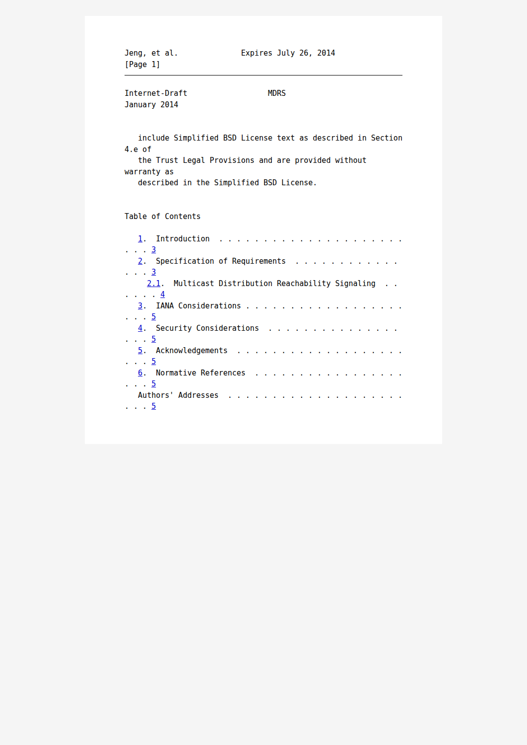Jeng, et al.              Expires July 26, 2014                [Page 1]
Internet-Draft                  MDRS                       January 2014


   include Simplified BSD License text as described in Section 4.e of
   the Trust Legal Provisions and are provided without warranty as
   described in the Simplified BSD License.


Table of Contents

   1.  Introduction  . . . . . . . . . . . . . . . . . . . . . . . . 3
   2.  Specification of Requirements  . . . . . . . . . . . . . . . 3
     2.1.  Multicast Distribution Reachability Signaling  . . . . . . 4
   3.  IANA Considerations . . . . . . . . . . . . . . . . . . . . . 5
   4.  Security Considerations  . . . . . . . . . . . . . . . . . . 5
   5.  Acknowledgements  . . . . . . . . . . . . . . . . . . . . . . 5
   6.  Normative References  . . . . . . . . . . . . . . . . . . . . 5
   Authors' Addresses  . . . . . . . . . . . . . . . . . . . . . . . 5